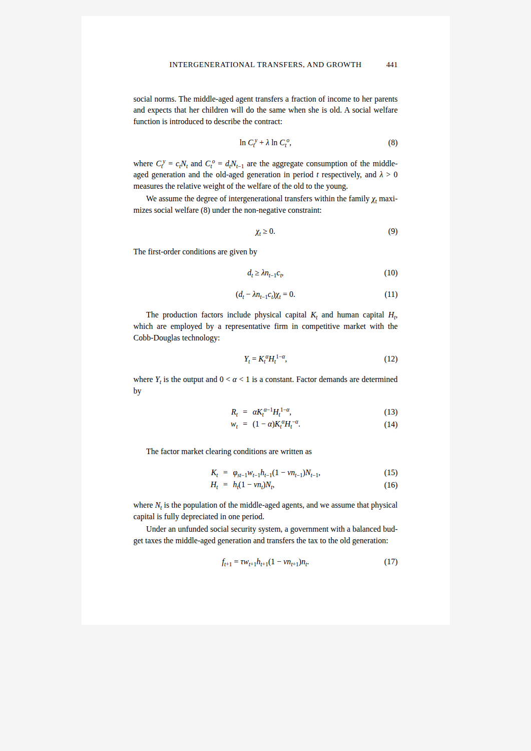INTERGENERATIONAL TRANSFERS, AND GROWTH 441
social norms. The middle-aged agent transfers a fraction of income to her parents and expects that her children will do the same when she is old. A social welfare function is introduced to describe the contract:
ln Cty + λ ln Cto, (8)
where Cty = ctNt and Cto = dtNt−1 are the aggregate consumption of the middle-aged generation and the old-aged generation in period t respectively, and λ > 0 measures the relative weight of the welfare of the old to the young.
We assume the degree of intergenerational transfers within the family χt maximizes social welfare (8) under the non-negative constraint:
χt ≥ 0. (9)
The first-order conditions are given by
dt ≥ λnt−1ct, (10)
(dt − λnt−1ct)χt = 0. (11)
The production factors include physical capital Kt and human capital Ht, which are employed by a representative firm in competitive market with the Cobb-Douglas technology:
Yt = KtαHt1−α, (12)
where Yt is the output and 0 < α < 1 is a constant. Factor demands are determined by
| R t | = | αK t α −1 H t 1− α , |
| w t | = | (1 − α ) K t α H t − α . |
(13) (14)
The factor market clearing conditions are written as
| K t | = | φ st −1 w t −1 h t −1 (1 − vn t −1 ) N t −1 , |
| H t | = | h t (1 − vn t ) N t , |
(15) (16)
where Nt is the population of the middle-aged agents, and we assume that physical capital is fully depreciated in one period.
Under an unfunded social security system, a government with a balanced budget taxes the middle-aged generation and transfers the tax to the old generation:
ft+1 = τwt+1ht+1(1 − vnt+1)nt. (17)